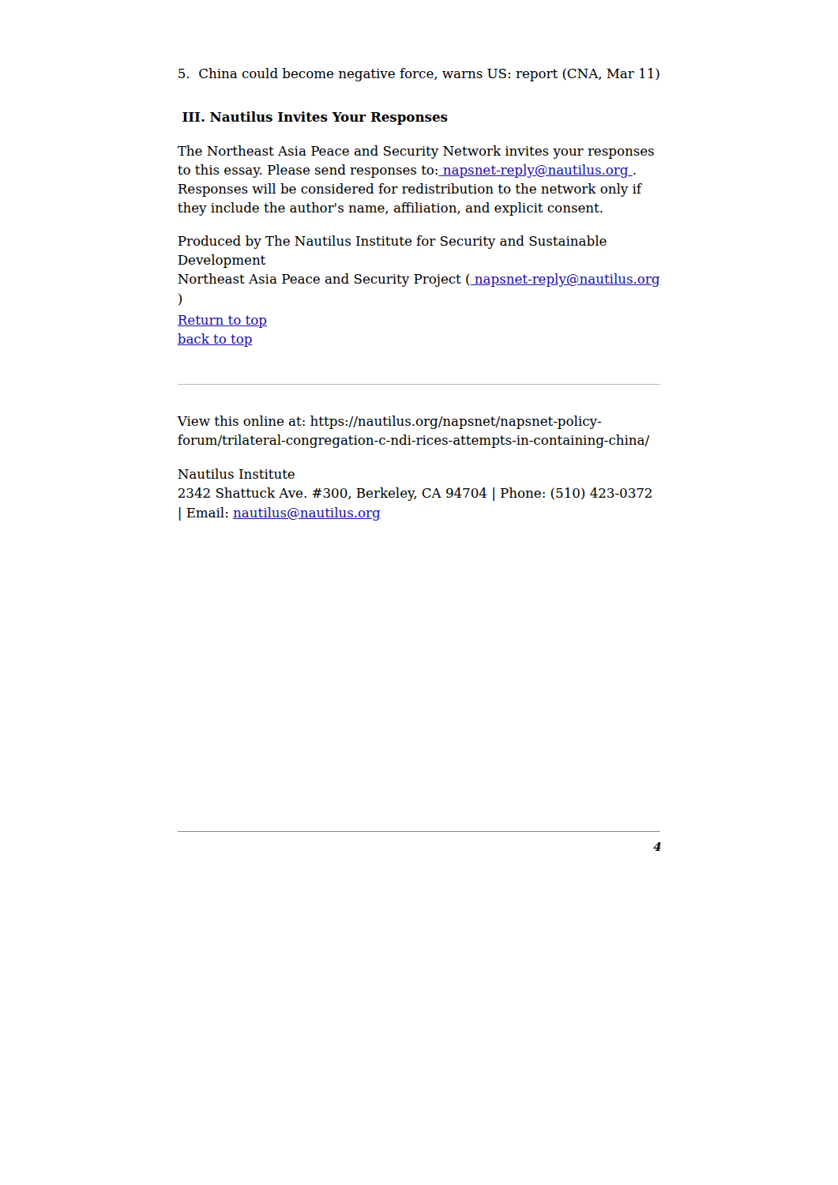5. China could become negative force, warns US: report (CNA, Mar 11)
III. Nautilus Invites Your Responses
The Northeast Asia Peace and Security Network invites your responses to this essay. Please send responses to: napsnet-reply@nautilus.org . Responses will be considered for redistribution to the network only if they include the author's name, affiliation, and explicit consent.
Produced by The Nautilus Institute for Security and Sustainable Development
Northeast Asia Peace and Security Project ( napsnet-reply@nautilus.org )
Return to top
back to top
View this online at: https://nautilus.org/napsnet/napsnet-policy-forum/trilateral-congregation-c-ndi-rices-attempts-in-containing-china/
Nautilus Institute
2342 Shattuck Ave. #300, Berkeley, CA 94704 | Phone: (510) 423-0372 | Email: nautilus@nautilus.org
4